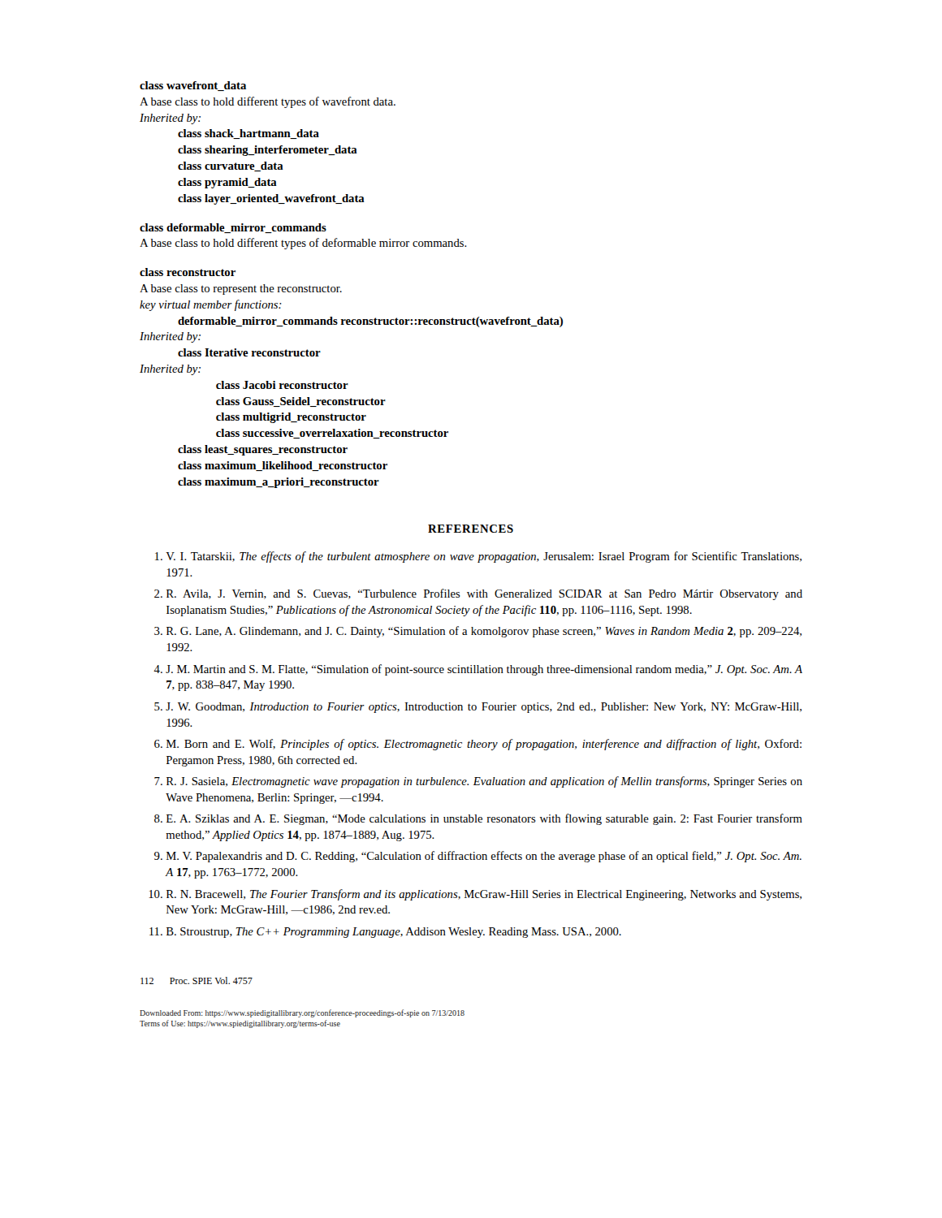class wavefront_data
A base class to hold different types of wavefront data.
Inherited by:
class shack_hartmann_data
class shearing_interferometer_data
class curvature_data
class pyramid_data
class layer_oriented_wavefront_data
class deformable_mirror_commands
A base class to hold different types of deformable mirror commands.
class reconstructor
A base class to represent the reconstructor.
key virtual member functions:
deformable_mirror_commands reconstructor::reconstruct(wavefront_data)
Inherited by:
class Iterative reconstructor
Inherited by:
class Jacobi reconstructor
class Gauss_Seidel_reconstructor
class multigrid_reconstructor
class successive_overrelaxation_reconstructor
class least_squares_reconstructor
class maximum_likelihood_reconstructor
class maximum_a_priori_reconstructor
REFERENCES
V. I. Tatarskii, The effects of the turbulent atmosphere on wave propagation, Jerusalem: Israel Program for Scientific Translations, 1971.
R. Avila, J. Vernin, and S. Cuevas, “Turbulence Profiles with Generalized SCIDAR at San Pedro Mártir Observatory and Isoplanatism Studies,” Publications of the Astronomical Society of the Pacific 110, pp. 1106–1116, Sept. 1998.
R. G. Lane, A. Glindemann, and J. C. Dainty, “Simulation of a komolgorov phase screen,” Waves in Random Media 2, pp. 209–224, 1992.
J. M. Martin and S. M. Flatte, “Simulation of point-source scintillation through three-dimensional random media,” J. Opt. Soc. Am. A 7, pp. 838–847, May 1990.
J. W. Goodman, Introduction to Fourier optics, Introduction to Fourier optics, 2nd ed., Publisher: New York, NY: McGraw-Hill, 1996.
M. Born and E. Wolf, Principles of optics. Electromagnetic theory of propagation, interference and diffraction of light, Oxford: Pergamon Press, 1980, 6th corrected ed.
R. J. Sasiela, Electromagnetic wave propagation in turbulence. Evaluation and application of Mellin transforms, Springer Series on Wave Phenomena, Berlin: Springer, —c1994.
E. A. Sziklas and A. E. Siegman, “Mode calculations in unstable resonators with flowing saturable gain. 2: Fast Fourier transform method,” Applied Optics 14, pp. 1874–1889, Aug. 1975.
M. V. Papalexandris and D. C. Redding, “Calculation of diffraction effects on the average phase of an optical field,” J. Opt. Soc. Am. A 17, pp. 1763–1772, 2000.
R. N. Bracewell, The Fourier Transform and its applications, McGraw-Hill Series in Electrical Engineering, Networks and Systems, New York: McGraw-Hill, —c1986, 2nd rev.ed.
B. Stroustrup, The C++ Programming Language, Addison Wesley. Reading Mass. USA., 2000.
112 Proc. SPIE Vol. 4757
Downloaded From: https://www.spiedigitallibrary.org/conference-proceedings-of-spie on 7/13/2018
Terms of Use: https://www.spiedigitallibrary.org/terms-of-use